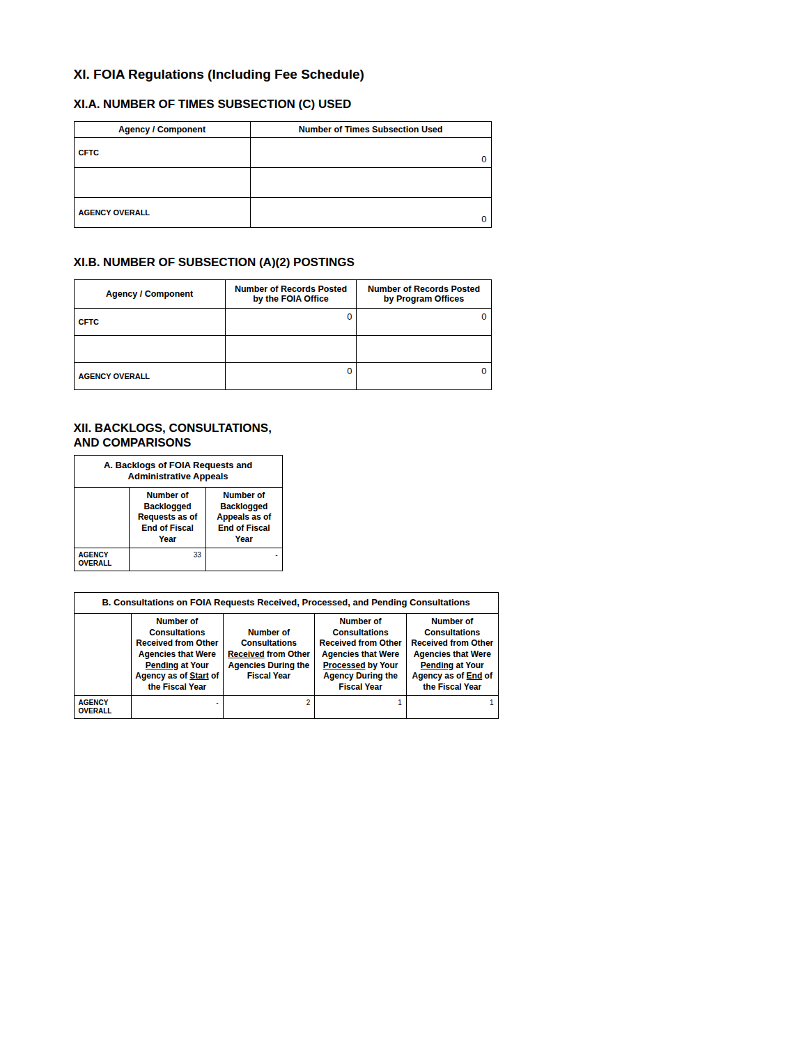XI. FOIA Regulations (Including Fee Schedule)
XI.A. NUMBER OF TIMES SUBSECTION (C) USED
| Agency / Component | Number of Times Subsection Used |
| --- | --- |
| CFTC | 0 |
| AGENCY OVERALL | 0 |
XI.B. NUMBER OF SUBSECTION (A)(2) POSTINGS
| Agency / Component | Number of Records Posted by the FOIA Office | Number of Records Posted by Program Offices |
| --- | --- | --- |
| CFTC | 0 | 0 |
| AGENCY OVERALL | 0 | 0 |
XII. BACKLOGS, CONSULTATIONS, AND COMPARISONS
| A. Backlogs of FOIA Requests and Administrative Appeals |
| --- |
| | Number of Backlogged Requests as of End of Fiscal Year | Number of Backlogged Appeals as of End of Fiscal Year |
| AGENCY OVERALL | 33 | - |
| B. Consultations on FOIA Requests Received, Processed, and Pending Consultations |
| --- |
| | Number of Consultations Received from Other Agencies that Were Pending at Your Agency as of Start of the Fiscal Year | Number of Consultations Received from Other Agencies During the Fiscal Year | Number of Consultations Received from Other Agencies that Were Processed by Your Agency During the Fiscal Year | Number of Consultations Received from Other Agencies that Were Pending at Your Agency as of End of the Fiscal Year |
| AGENCY OVERALL | - | 2 | 1 | 1 |